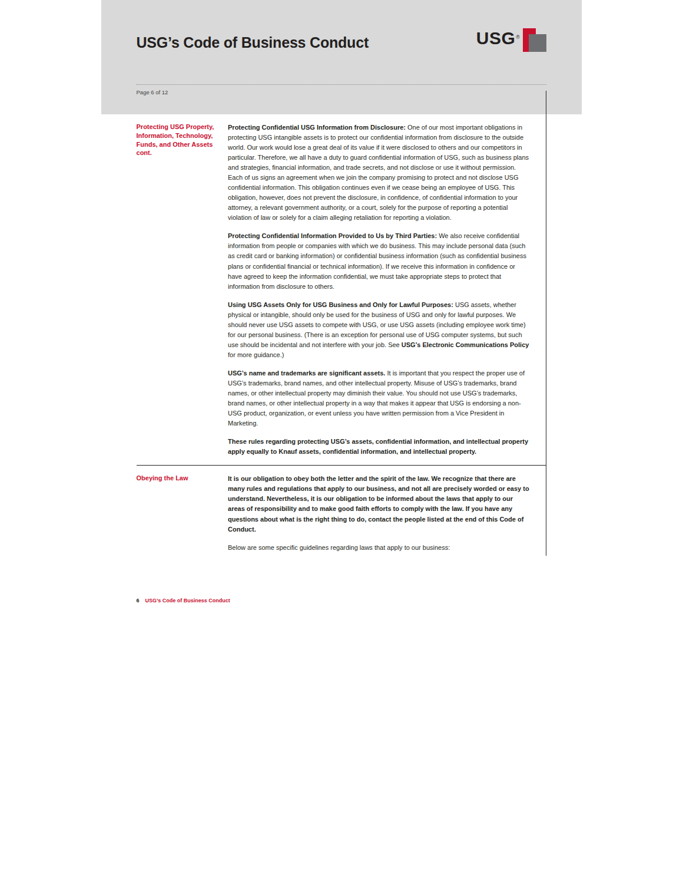USG’s Code of Business Conduct
USG®
Page 6 of 12
Protecting USG Property, Information, Technology, Funds, and Other Assets cont.
Protecting Confidential USG Information from Disclosure: One of our most important obligations in protecting USG intangible assets is to protect our confidential information from disclosure to the outside world. Our work would lose a great deal of its value if it were disclosed to others and our competitors in particular. Therefore, we all have a duty to guard confidential information of USG, such as business plans and strategies, financial information, and trade secrets, and not disclose or use it without permission. Each of us signs an agreement when we join the company promising to protect and not disclose USG confidential information. This obligation continues even if we cease being an employee of USG. This obligation, however, does not prevent the disclosure, in confidence, of confidential information to your attorney, a relevant government authority, or a court, solely for the purpose of reporting a potential violation of law or solely for a claim alleging retaliation for reporting a violation.
Protecting Confidential Information Provided to Us by Third Parties: We also receive confidential information from people or companies with which we do business. This may include personal data (such as credit card or banking information) or confidential business information (such as confidential business plans or confidential financial or technical information). If we receive this information in confidence or have agreed to keep the information confidential, we must take appropriate steps to protect that information from disclosure to others.
Using USG Assets Only for USG Business and Only for Lawful Purposes: USG assets, whether physical or intangible, should only be used for the business of USG and only for lawful purposes. We should never use USG assets to compete with USG, or use USG assets (including employee work time) for our personal business. (There is an exception for personal use of USG computer systems, but such use should be incidental and not interfere with your job. See USG’s Electronic Communications Policy for more guidance.)
USG’s name and trademarks are significant assets. It is important that you respect the proper use of USG’s trademarks, brand names, and other intellectual property. Misuse of USG’s trademarks, brand names, or other intellectual property may diminish their value. You should not use USG’s trademarks, brand names, or other intellectual property in a way that makes it appear that USG is endorsing a non-USG product, organization, or event unless you have written permission from a Vice President in Marketing.
These rules regarding protecting USG’s assets, confidential information, and intellectual property apply equally to Knauf assets, confidential information, and intellectual property.
Obeying the Law
It is our obligation to obey both the letter and the spirit of the law. We recognize that there are many rules and regulations that apply to our business, and not all are precisely worded or easy to understand. Nevertheless, it is our obligation to be informed about the laws that apply to our areas of responsibility and to make good faith efforts to comply with the law. If you have any questions about what is the right thing to do, contact the people listed at the end of this Code of Conduct.
Below are some specific guidelines regarding laws that apply to our business:
6 USG’s Code of Business Conduct